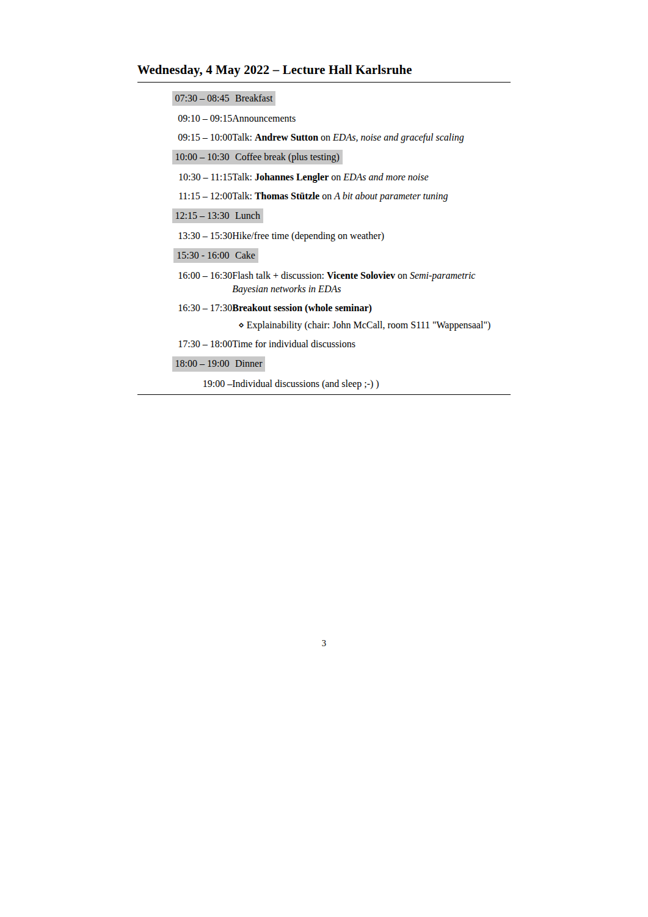Wednesday, 4 May 2022 – Lecture Hall Karlsruhe
| 07:30 – 08:45 | Breakfast |
| 09:10 – 09:15 | Announcements |
| 09:15 – 10:00 | Talk: Andrew Sutton on EDAs, noise and graceful scaling |
| 10:00 – 10:30 | Coffee break (plus testing) |
| 10:30 – 11:15 | Talk: Johannes Lengler on EDAs and more noise |
| 11:15 – 12:00 | Talk: Thomas Stützle on A bit about parameter tuning |
| 12:15 – 13:30 | Lunch |
| 13:30 – 15:30 | Hike/free time (depending on weather) |
| 15:30 - 16:00 | Cake |
| 16:00 – 16:30 | Flash talk + discussion: Vicente Soloviev on Semi-parametric Bayesian networks in EDAs |
| 16:30 – 17:30 | Breakout session (whole seminar) ⋄ Explainability (chair: John McCall, room S111 "Wappensaal") |
| 17:30 – 18:00 | Time for individual discussions |
| 18:00 – 19:00 | Dinner |
| 19:00 – | Individual discussions (and sleep ;-) ) |
3